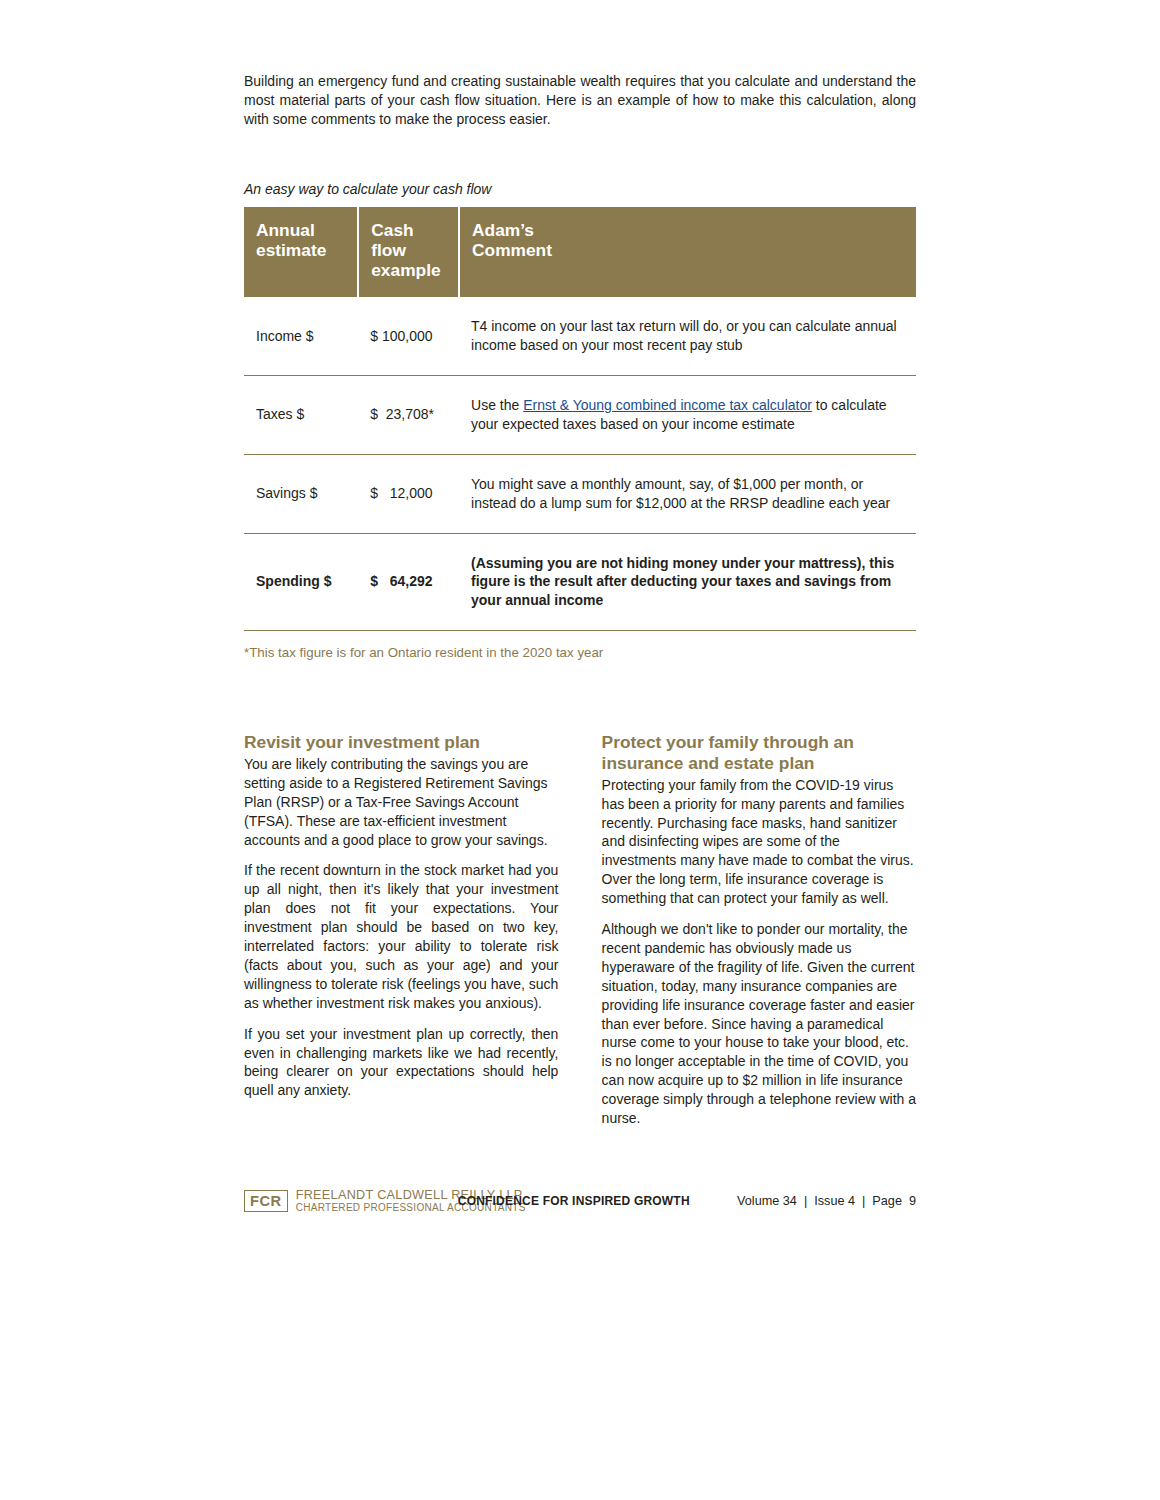Building an emergency fund and creating sustainable wealth requires that you calculate and understand the most material parts of your cash flow situation. Here is an example of how to make this calculation, along with some comments to make the process easier.
An easy way to calculate your cash flow
| Annual estimate | Cash flow example | Adam’s Comment |
| --- | --- | --- |
| Income $ | $ 100,000 | T4 income on your last tax return will do, or you can calculate annual income based on your most recent pay stub |
| Taxes $ | $ 23,708* | Use the Ernst & Young combined income tax calculator to calculate your expected taxes based on your income estimate |
| Savings $ | $ 12,000 | You might save a monthly amount, say, of $1,000 per month, or instead do a lump sum for $12,000 at the RRSP deadline each year |
| Spending $ | $ 64,292 | (Assuming you are not hiding money under your mattress), this figure is the result after deducting your taxes and savings from your annual income |
*This tax figure is for an Ontario resident in the 2020 tax year
Revisit your investment plan
You are likely contributing the savings you are setting aside to a Registered Retirement Savings Plan (RRSP) or a Tax-Free Savings Account (TFSA). These are tax-efficient investment accounts and a good place to grow your savings.
If the recent downturn in the stock market had you up all night, then it's likely that your investment plan does not fit your expectations. Your investment plan should be based on two key, interrelated factors: your ability to tolerate risk (facts about you, such as your age) and your willingness to tolerate risk (feelings you have, such as whether investment risk makes you anxious).
If you set your investment plan up correctly, then even in challenging markets like we had recently, being clearer on your expectations should help quell any anxiety.
Protect your family through an insurance and estate plan
Protecting your family from the COVID-19 virus has been a priority for many parents and families recently. Purchasing face masks, hand sanitizer and disinfecting wipes are some of the investments many have made to combat the virus. Over the long term, life insurance coverage is something that can protect your family as well.
Although we don't like to ponder our mortality, the recent pandemic has obviously made us hyperaware of the fragility of life. Given the current situation, today, many insurance companies are providing life insurance coverage faster and easier than ever before. Since having a paramedical nurse come to your house to take your blood, etc. is no longer acceptable in the time of COVID, you can now acquire up to $2 million in life insurance coverage simply through a telephone review with a nurse.
FCR
FREELANDT CALDWELL REILLY LLP
CHARTERED PROFESSIONAL ACCOUNTANTS
CONFIDENCE FOR INSPIRED GROWTH
Volume 34 | Issue 4 | Page 9